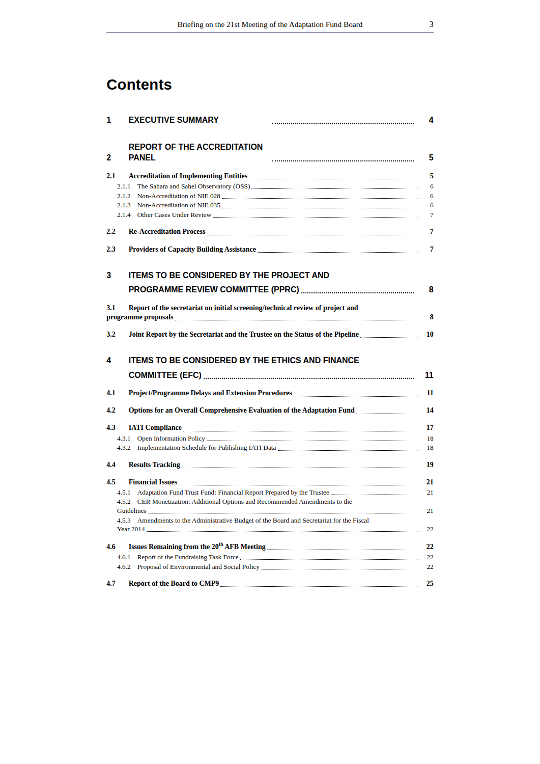Briefing on the 21st Meeting of the Adaptation Fund Board
3
Contents
1 EXECUTIVE SUMMARY 4
2 REPORT OF THE ACCREDITATION PANEL 5
2.1 Accreditation of Implementing Entities 5
2.1.1 The Sahara and Sahel Observatory (OSS) 6
2.1.2 Non-Accreditation of NIE 028 6
2.1.3 Non-Accreditation of NIE 035 6
2.1.4 Other Cases Under Review 7
2.2 Re-Accreditation Process 7
2.3 Providers of Capacity Building Assistance 7
3 ITEMS TO BE CONSIDERED BY THE PROJECT AND
PROGRAMME REVIEW COMMITTEE (PPRC) 8
3.1 Report of the secretariat on initial screening/technical review of project and
programme proposals 8
3.2 Joint Report by the Secretariat and the Trustee on the Status of the Pipeline 10
4 ITEMS TO BE CONSIDERED BY THE ETHICS AND FINANCE
COMMITTEE (EFC) 11
4.1 Project/Programme Delays and Extension Procedures 11
4.2 Options for an Overall Comprehensive Evaluation of the Adaptation Fund 14
4.3 IATI Compliance 17
4.3.1 Open Information Policy 18
4.3.2 Implementation Schedule for Publishing IATI Data 18
4.4 Results Tracking 19
4.5 Financial Issues 21
4.5.1 Adaptation Fund Trust Fund: Financial Report Prepared by the Trustee 21
4.5.2 CER Monetization: Additional Options and Recommended Amendments to the
Guidelines 21
4.5.3 Amendments to the Administrative Budget of the Board and Secretariat for the Fiscal
Year 2014 22
4.6 Issues Remaining from the 20th AFB Meeting 22
4.6.1 Report of the Fundraising Task Force 22
4.6.2 Proposal of Environmental and Social Policy 22
4.7 Report of the Board to CMP9 25